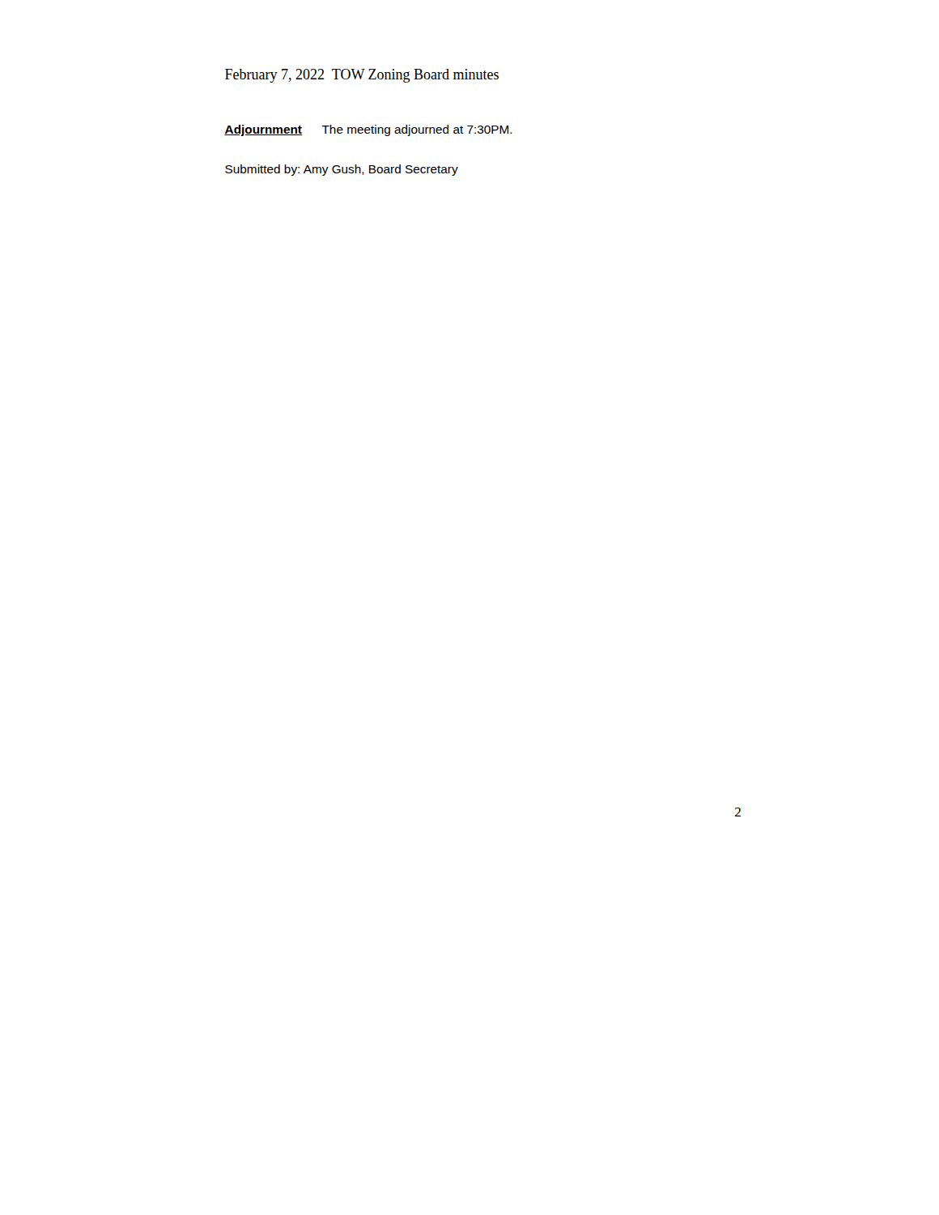February 7, 2022 TOW Zoning Board minutes
Adjournment The meeting adjourned at 7:30PM.
Submitted by: Amy Gush, Board Secretary
2